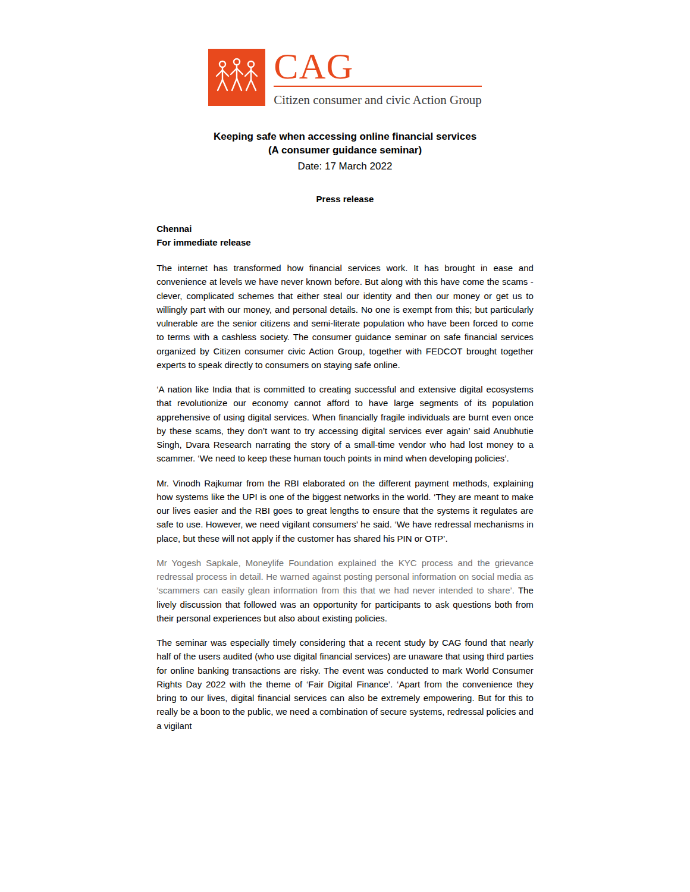CAG
Citizen consumer and civic Action Group
Keeping safe when accessing online financial services
(A consumer guidance seminar)
Date: 17 March 2022
Press release
Chennai
For immediate release
The internet has transformed how financial services work. It has brought in ease and convenience at levels we have never known before. But along with this have come the scams - clever, complicated schemes that either steal our identity and then our money or get us to willingly part with our money, and personal details. No one is exempt from this; but particularly vulnerable are the senior citizens and semi-literate population who have been forced to come to terms with a cashless society. The consumer guidance seminar on safe financial services organized by Citizen consumer civic Action Group, together with FEDCOT brought together experts to speak directly to consumers on staying safe online.
‘A nation like India that is committed to creating successful and extensive digital ecosystems that revolutionize our economy cannot afford to have large segments of its population apprehensive of using digital services. When financially fragile individuals are burnt even once by these scams, they don’t want to try accessing digital services ever again’ said Anubhutie Singh, Dvara Research narrating the story of a small-time vendor who had lost money to a scammer. ‘We need to keep these human touch points in mind when developing policies’.
Mr. Vinodh Rajkumar from the RBI elaborated on the different payment methods, explaining how systems like the UPI is one of the biggest networks in the world. ‘They are meant to make our lives easier and the RBI goes to great lengths to ensure that the systems it regulates are safe to use. However, we need vigilant consumers’ he said. ‘We have redressal mechanisms in place, but these will not apply if the customer has shared his PIN or OTP’.
Mr Yogesh Sapkale, Moneylife Foundation explained the KYC process and the grievance redressal process in detail. He warned against posting personal information on social media as ‘scammers can easily glean information from this that we had never intended to share’. The lively discussion that followed was an opportunity for participants to ask questions both from their personal experiences but also about existing policies.
The seminar was especially timely considering that a recent study by CAG found that nearly half of the users audited (who use digital financial services) are unaware that using third parties for online banking transactions are risky. The event was conducted to mark World Consumer Rights Day 2022 with the theme of ‘Fair Digital Finance’. ‘Apart from the convenience they bring to our lives, digital financial services can also be extremely empowering. But for this to really be a boon to the public, we need a combination of secure systems, redressal policies and a vigilant